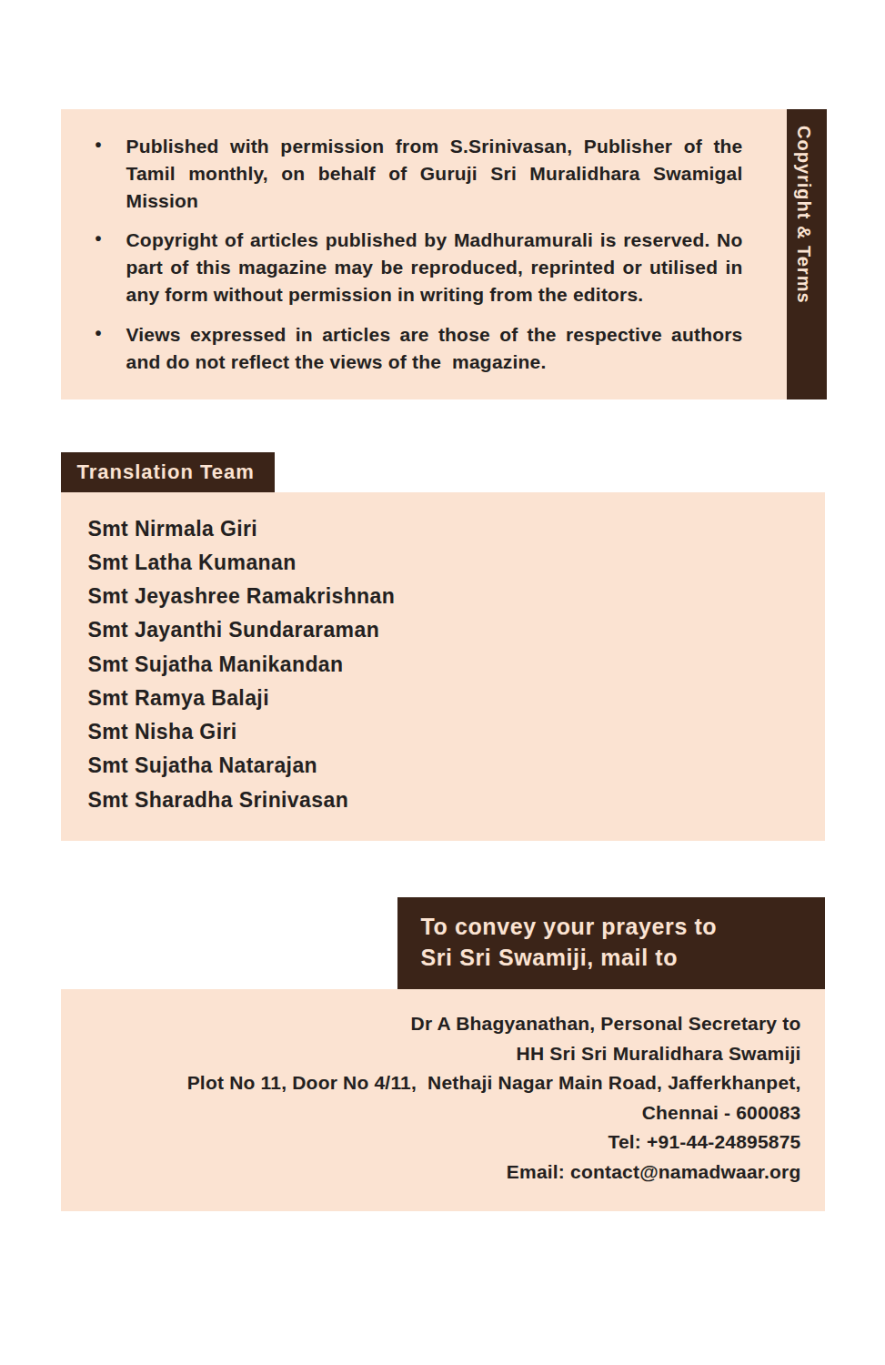Published with permission from S.Srinivasan, Publisher of the Tamil monthly, on behalf of Guruji Sri Muralidhara Swamigal Mission
Copyright of articles published by Madhuramurali is reserved. No part of this magazine may be reproduced, reprinted or utilised in any form without permission in writing from the editors.
Views expressed in articles are those of the respective authors and do not reflect the views of the magazine.
Copyright & Terms
Translation Team
Smt Nirmala Giri
Smt Latha Kumanan
Smt Jeyashree Ramakrishnan
Smt Jayanthi Sundararaman
Smt Sujatha Manikandan
Smt Ramya Balaji
Smt Nisha Giri
Smt Sujatha Natarajan
Smt Sharadha Srinivasan
To convey your prayers to
Sri Sri Swamiji, mail to
Dr A Bhagyanathan, Personal Secretary to
HH Sri Sri Muralidhara Swamiji
Plot No 11, Door No 4/11, Nethaji Nagar Main Road, Jafferkhanpet,
Chennai - 600083
Tel: +91-44-24895875
Email: contact@namadwaar.org